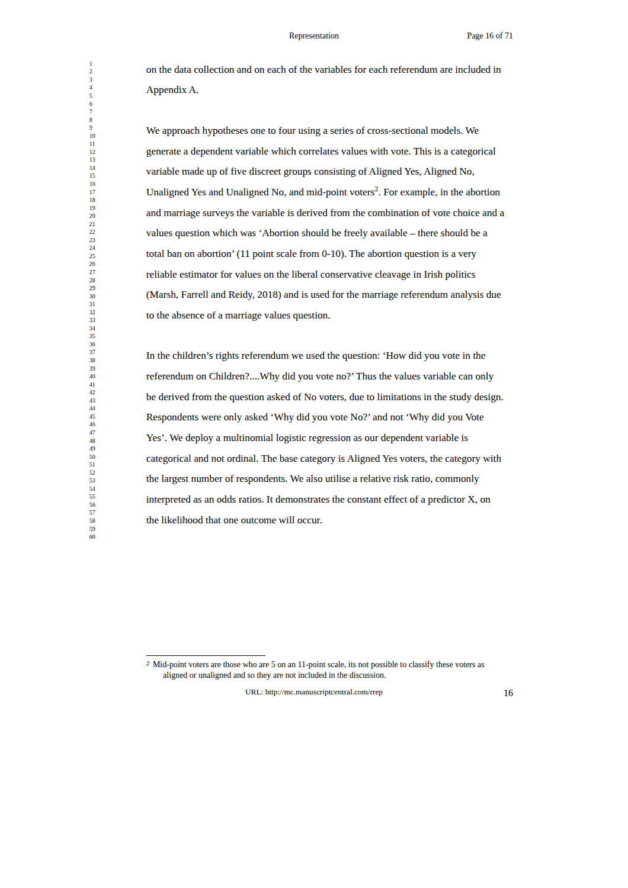Representation Page 16 of 71
1
2
3
4
5
6
7
8
9
10
11
12
13
14
15
16
17
18
19
20
21
22
23
24
25
26
27
28
29
30
31
32
33
34
35
36
37
38
39
40
41
42
43
44
45
46
47
48
49
50
51
52
53
54
55
56
57
58
59
60
on the data collection and on each of the variables for each referendum are included in Appendix A.
We approach hypotheses one to four using a series of cross-sectional models. We generate a dependent variable which correlates values with vote. This is a categorical variable made up of five discreet groups consisting of Aligned Yes, Aligned No, Unaligned Yes and Unaligned No, and mid-point voters2. For example, in the abortion and marriage surveys the variable is derived from the combination of vote choice and a values question which was ‘Abortion should be freely available – there should be a total ban on abortion’ (11 point scale from 0-10). The abortion question is a very reliable estimator for values on the liberal conservative cleavage in Irish politics (Marsh, Farrell and Reidy, 2018) and is used for the marriage referendum analysis due to the absence of a marriage values question.
In the children’s rights referendum we used the question: ‘How did you vote in the referendum on Children?....Why did you vote no?’ Thus the values variable can only be derived from the question asked of No voters, due to limitations in the study design. Respondents were only asked ‘Why did you vote No?’ and not ‘Why did you Vote Yes’. We deploy a multinomial logistic regression as our dependent variable is categorical and not ordinal. The base category is Aligned Yes voters, the category with the largest number of respondents. We also utilise a relative risk ratio, commonly interpreted as an odds ratios. It demonstrates the constant effect of a predictor X, on the likelihood that one outcome will occur.
2 Mid-point voters are those who are 5 on an 11-point scale, its not possible to classify these voters asaligned or unaligned and so they are not included in the discussion.
URL: http://mc.manuscriptcentral.com/rrep 16